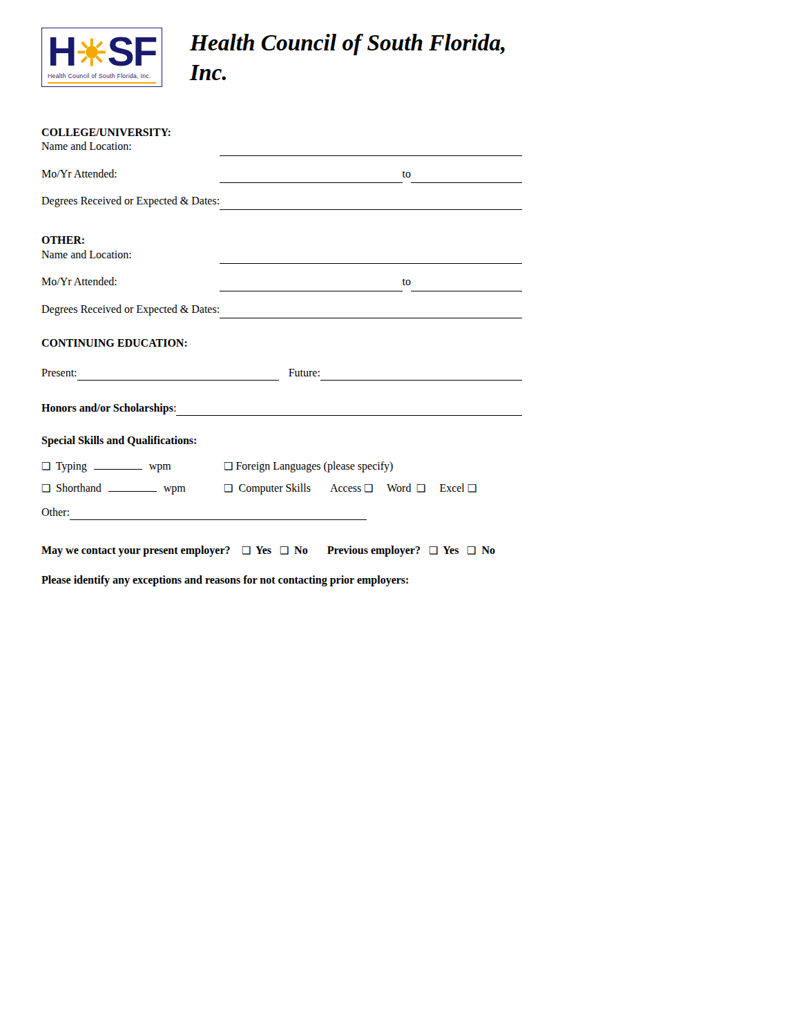H☀SF Health Council of South Florida, Inc.
Health Council of South Florida, Inc.
COLLEGE/UNIVERSITY:
| Name and Location: | |
| Mo/Yr Attended: | | to | |
| Degrees Received or Expected & Dates: | |
OTHER:
| Name and Location: | |
| Mo/Yr Attended: | | to | |
| Degrees Received or Expected & Dates: | |
CONTINUING EDUCATION:
Present: Future:
Honors and/or Scholarships:
Special Skills and Qualifications:
| ❑ Typing wpm | | ❑ Foreign Languages (please specify) |
| ❑ Shorthand wpm | | ❑ Computer Skills Access ❑ Word ❑ Excel ❑ |
Other:
May we contact your present employer? ❑ Yes ❑ No Previous employer? ❑ Yes ❑ No
Please identify any exceptions and reasons for not contacting prior employers: